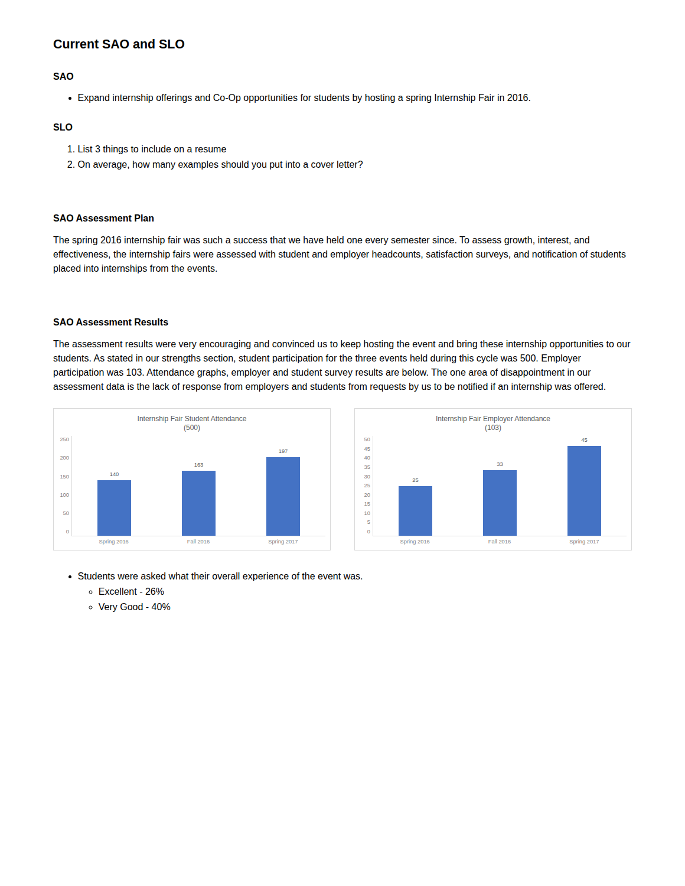Current SAO and SLO
SAO
Expand internship offerings and Co-Op opportunities for students by hosting a spring Internship Fair in 2016.
SLO
List 3 things to include on a resume
On average, how many examples should you put into a cover letter?
SAO Assessment Plan
The spring 2016 internship fair was such a success that we have held one every semester since. To assess growth, interest, and effectiveness, the internship fairs were assessed with student and employer headcounts, satisfaction surveys, and notification of students placed into internships from the events.
SAO Assessment Results
The assessment results were very encouraging and convinced us to keep hosting the event and bring these internship opportunities to our students. As stated in our strengths section, student participation for the three events held during this cycle was 500. Employer participation was 103. Attendance graphs, employer and student survey results are below. The one area of disappointment in our assessment data is the lack of response from employers and students from requests by us to be notified if an internship was offered.
Internship Fair Student Attendance
(500)
250 200 150 100 50 0
140
163
197
Spring 2016 Fall 2016 Spring 2017
Internship Fair Employer Attendance
(103)
50 45 40 35 30 25 20 15 10 5 0
25
33
45
Spring 2016 Fall 2016 Spring 2017
Students were asked what their overall experience of the event was.
Excellent - 26%
Very Good - 40%